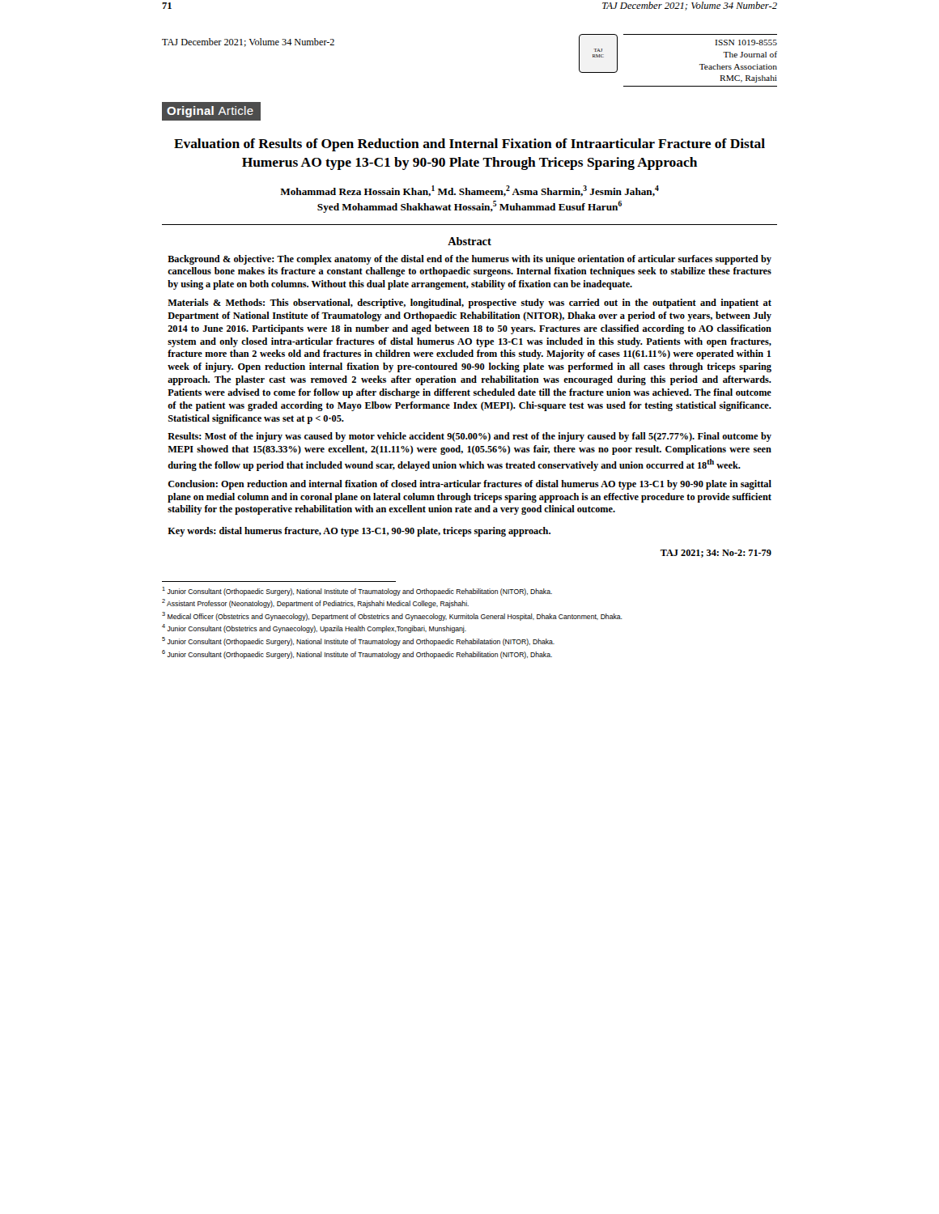71 TAJ December 2021; Volume 34 Number-2
TAJ December 2021; Volume 34 Number-2
TAJ
RMC
ISSN 1019-8555
The Journal of
Teachers Association
RMC, Rajshahi
Original Article
Evaluation of Results of Open Reduction and Internal Fixation of Intraarticular Fracture of Distal Humerus AO type 13-C1 by 90-90 Plate Through Triceps Sparing Approach
Mohammad Reza Hossain Khan,1 Md. Shameem,2 Asma Sharmin,3 Jesmin Jahan,4
Syed Mohammad Shakhawat Hossain,5 Muhammad Eusuf Harun6
Abstract
Background & objective: The complex anatomy of the distal end of the humerus with its unique orientation of articular surfaces supported by cancellous bone makes its fracture a constant challenge to orthopaedic surgeons. Internal fixation techniques seek to stabilize these fractures by using a plate on both columns. Without this dual plate arrangement, stability of fixation can be inadequate.
Materials & Methods: This observational, descriptive, longitudinal, prospective study was carried out in the outpatient and inpatient at Department of National Institute of Traumatology and Orthopaedic Rehabilitation (NITOR), Dhaka over a period of two years, between July 2014 to June 2016. Participants were 18 in number and aged between 18 to 50 years. Fractures are classified according to AO classification system and only closed intra-articular fractures of distal humerus AO type 13-C1 was included in this study. Patients with open fractures, fracture more than 2 weeks old and fractures in children were excluded from this study. Majority of cases 11(61.11%) were operated within 1 week of injury. Open reduction internal fixation by pre-contoured 90-90 locking plate was performed in all cases through triceps sparing approach. The plaster cast was removed 2 weeks after operation and rehabilitation was encouraged during this period and afterwards. Patients were advised to come for follow up after discharge in different scheduled date till the fracture union was achieved. The final outcome of the patient was graded according to Mayo Elbow Performance Index (MEPI). Chi-square test was used for testing statistical significance. Statistical significance was set at p < 0·05.
Results: Most of the injury was caused by motor vehicle accident 9(50.00%) and rest of the injury caused by fall 5(27.77%). Final outcome by MEPI showed that 15(83.33%) were excellent, 2(11.11%) were good, 1(05.56%) was fair, there was no poor result. Complications were seen during the follow up period that included wound scar, delayed union which was treated conservatively and union occurred at 18th week.
Conclusion: Open reduction and internal fixation of closed intra-articular fractures of distal humerus AO type 13-C1 by 90-90 plate in sagittal plane on medial column and in coronal plane on lateral column through triceps sparing approach is an effective procedure to provide sufficient stability for the postoperative rehabilitation with an excellent union rate and a very good clinical outcome.
Key words: distal humerus fracture, AO type 13-C1, 90-90 plate, triceps sparing approach.
TAJ 2021; 34: No-2: 71-79
1 Junior Consultant (Orthopaedic Surgery), National Institute of Traumatology and Orthopaedic Rehabilitation (NITOR), Dhaka.
2 Assistant Professor (Neonatology), Department of Pediatrics, Rajshahi Medical College, Rajshahi.
3 Medical Officer (Obstetrics and Gynaecology), Department of Obstetrics and Gynaecology, Kurmitola General Hospital, Dhaka Cantonment, Dhaka.
4 Junior Consultant (Obstetrics and Gynaecology), Upazila Health Complex,Tongibari, Munshiganj.
5 Junior Consultant (Orthopaedic Surgery), National Institute of Traumatology and Orthopaedic Rehabilatation (NITOR), Dhaka.
6 Junior Consultant (Orthopaedic Surgery), National Institute of Traumatology and Orthopaedic Rehabilitation (NITOR), Dhaka.